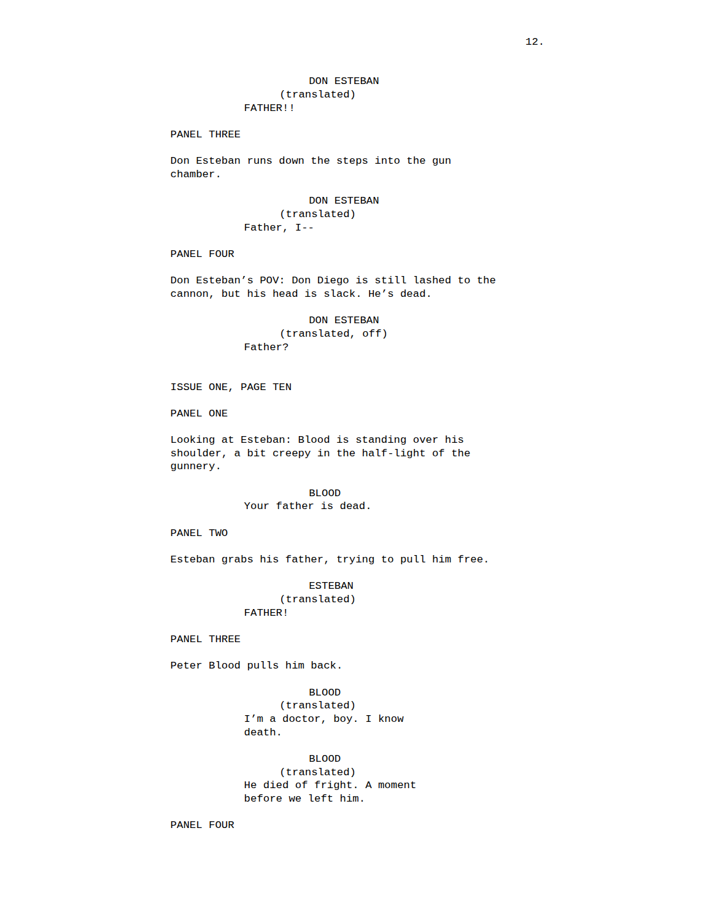12.
DON ESTEBAN
(translated)
FATHER!!
PANEL THREE
Don Esteban runs down the steps into the gun chamber.
DON ESTEBAN
(translated)
Father, I--
PANEL FOUR
Don Esteban’s POV: Don Diego is still lashed to the cannon, but his head is slack. He’s dead.
DON ESTEBAN
(translated, off)
Father?
ISSUE ONE, PAGE TEN
PANEL ONE
Looking at Esteban: Blood is standing over his shoulder, a bit creepy in the half-light of the gunnery.
BLOOD
Your father is dead.
PANEL TWO
Esteban grabs his father, trying to pull him free.
ESTEBAN
(translated)
FATHER!
PANEL THREE
Peter Blood pulls him back.
BLOOD
(translated)
I’m a doctor, boy. I know death.
BLOOD
(translated)
He died of fright. A moment before we left him.
PANEL FOUR